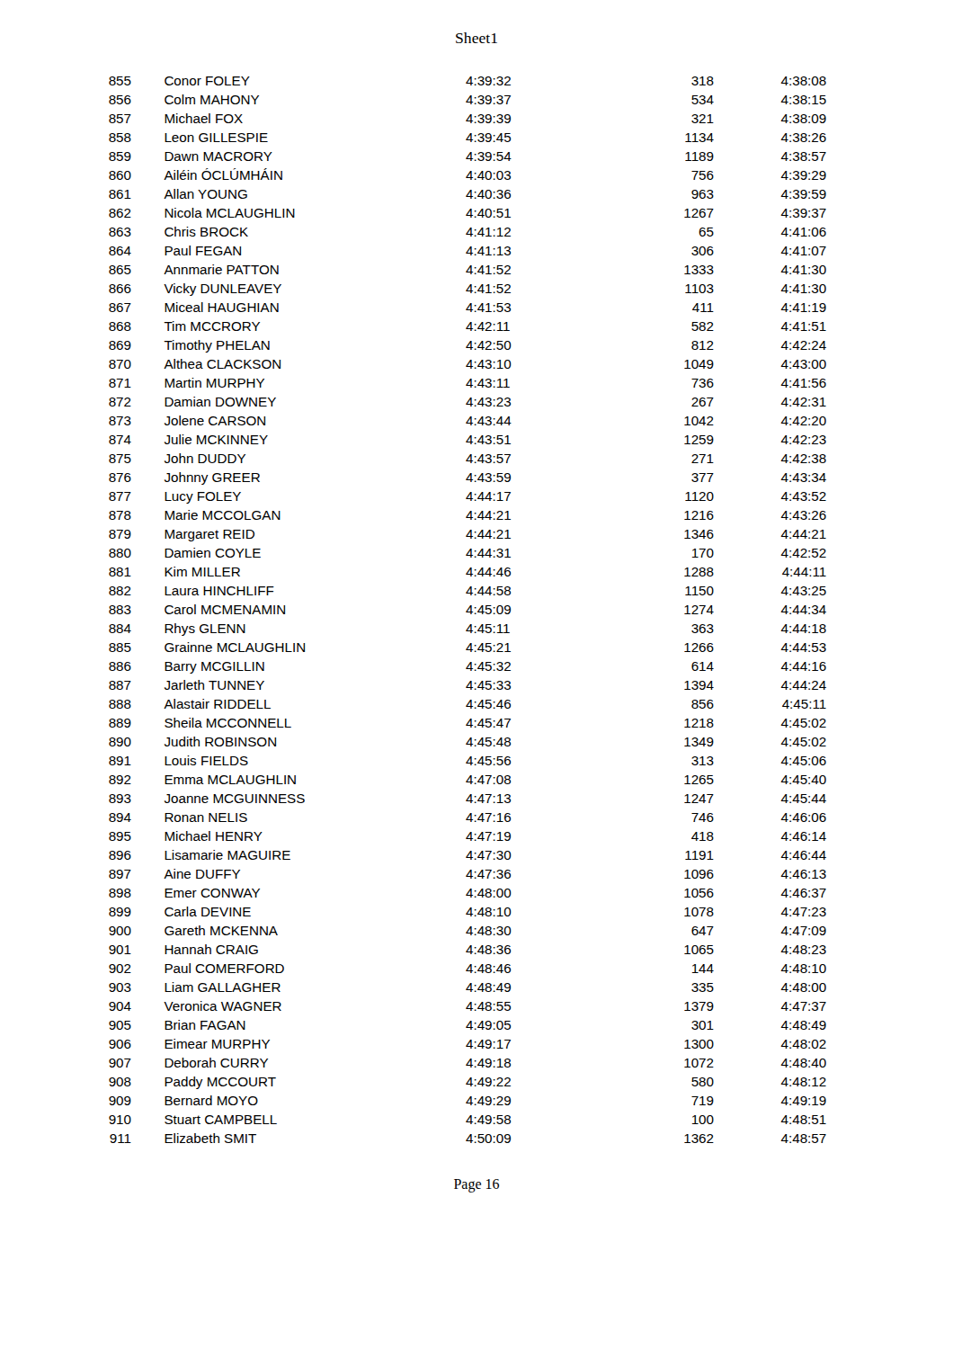Sheet1
| 855 | Conor FOLEY | 4:39:32 | 318 | 4:38:08 |
| 856 | Colm MAHONY | 4:39:37 | 534 | 4:38:15 |
| 857 | Michael FOX | 4:39:39 | 321 | 4:38:09 |
| 858 | Leon GILLESPIE | 4:39:45 | 1134 | 4:38:26 |
| 859 | Dawn MACRORY | 4:39:54 | 1189 | 4:38:57 |
| 860 | Ailéin ÓCLÚMHÁIN | 4:40:03 | 756 | 4:39:29 |
| 861 | Allan YOUNG | 4:40:36 | 963 | 4:39:59 |
| 862 | Nicola MCLAUGHLIN | 4:40:51 | 1267 | 4:39:37 |
| 863 | Chris BROCK | 4:41:12 | 65 | 4:41:06 |
| 864 | Paul FEGAN | 4:41:13 | 306 | 4:41:07 |
| 865 | Annmarie PATTON | 4:41:52 | 1333 | 4:41:30 |
| 866 | Vicky DUNLEAVEY | 4:41:52 | 1103 | 4:41:30 |
| 867 | Miceal HAUGHIAN | 4:41:53 | 411 | 4:41:19 |
| 868 | Tim MCCRORY | 4:42:11 | 582 | 4:41:51 |
| 869 | Timothy PHELAN | 4:42:50 | 812 | 4:42:24 |
| 870 | Althea CLACKSON | 4:43:10 | 1049 | 4:43:00 |
| 871 | Martin MURPHY | 4:43:11 | 736 | 4:41:56 |
| 872 | Damian DOWNEY | 4:43:23 | 267 | 4:42:31 |
| 873 | Jolene CARSON | 4:43:44 | 1042 | 4:42:20 |
| 874 | Julie MCKINNEY | 4:43:51 | 1259 | 4:42:23 |
| 875 | John DUDDY | 4:43:57 | 271 | 4:42:38 |
| 876 | Johnny GREER | 4:43:59 | 377 | 4:43:34 |
| 877 | Lucy FOLEY | 4:44:17 | 1120 | 4:43:52 |
| 878 | Marie MCCOLGAN | 4:44:21 | 1216 | 4:43:26 |
| 879 | Margaret REID | 4:44:21 | 1346 | 4:44:21 |
| 880 | Damien COYLE | 4:44:31 | 170 | 4:42:52 |
| 881 | Kim MILLER | 4:44:46 | 1288 | 4:44:11 |
| 882 | Laura HINCHLIFF | 4:44:58 | 1150 | 4:43:25 |
| 883 | Carol MCMENAMIN | 4:45:09 | 1274 | 4:44:34 |
| 884 | Rhys GLENN | 4:45:11 | 363 | 4:44:18 |
| 885 | Grainne MCLAUGHLIN | 4:45:21 | 1266 | 4:44:53 |
| 886 | Barry MCGILLIN | 4:45:32 | 614 | 4:44:16 |
| 887 | Jarleth TUNNEY | 4:45:33 | 1394 | 4:44:24 |
| 888 | Alastair RIDDELL | 4:45:46 | 856 | 4:45:11 |
| 889 | Sheila MCCONNELL | 4:45:47 | 1218 | 4:45:02 |
| 890 | Judith ROBINSON | 4:45:48 | 1349 | 4:45:02 |
| 891 | Louis FIELDS | 4:45:56 | 313 | 4:45:06 |
| 892 | Emma MCLAUGHLIN | 4:47:08 | 1265 | 4:45:40 |
| 893 | Joanne MCGUINNESS | 4:47:13 | 1247 | 4:45:44 |
| 894 | Ronan NELIS | 4:47:16 | 746 | 4:46:06 |
| 895 | Michael HENRY | 4:47:19 | 418 | 4:46:14 |
| 896 | Lisamarie MAGUIRE | 4:47:30 | 1191 | 4:46:44 |
| 897 | Aine DUFFY | 4:47:36 | 1096 | 4:46:13 |
| 898 | Emer CONWAY | 4:48:00 | 1056 | 4:46:37 |
| 899 | Carla DEVINE | 4:48:10 | 1078 | 4:47:23 |
| 900 | Gareth MCKENNA | 4:48:30 | 647 | 4:47:09 |
| 901 | Hannah CRAIG | 4:48:36 | 1065 | 4:48:23 |
| 902 | Paul COMERFORD | 4:48:46 | 144 | 4:48:10 |
| 903 | Liam GALLAGHER | 4:48:49 | 335 | 4:48:00 |
| 904 | Veronica WAGNER | 4:48:55 | 1379 | 4:47:37 |
| 905 | Brian FAGAN | 4:49:05 | 301 | 4:48:49 |
| 906 | Eimear MURPHY | 4:49:17 | 1300 | 4:48:02 |
| 907 | Deborah CURRY | 4:49:18 | 1072 | 4:48:40 |
| 908 | Paddy MCCOURT | 4:49:22 | 580 | 4:48:12 |
| 909 | Bernard MOYO | 4:49:29 | 719 | 4:49:19 |
| 910 | Stuart CAMPBELL | 4:49:58 | 100 | 4:48:51 |
| 911 | Elizabeth SMIT | 4:50:09 | 1362 | 4:48:57 |
Page 16